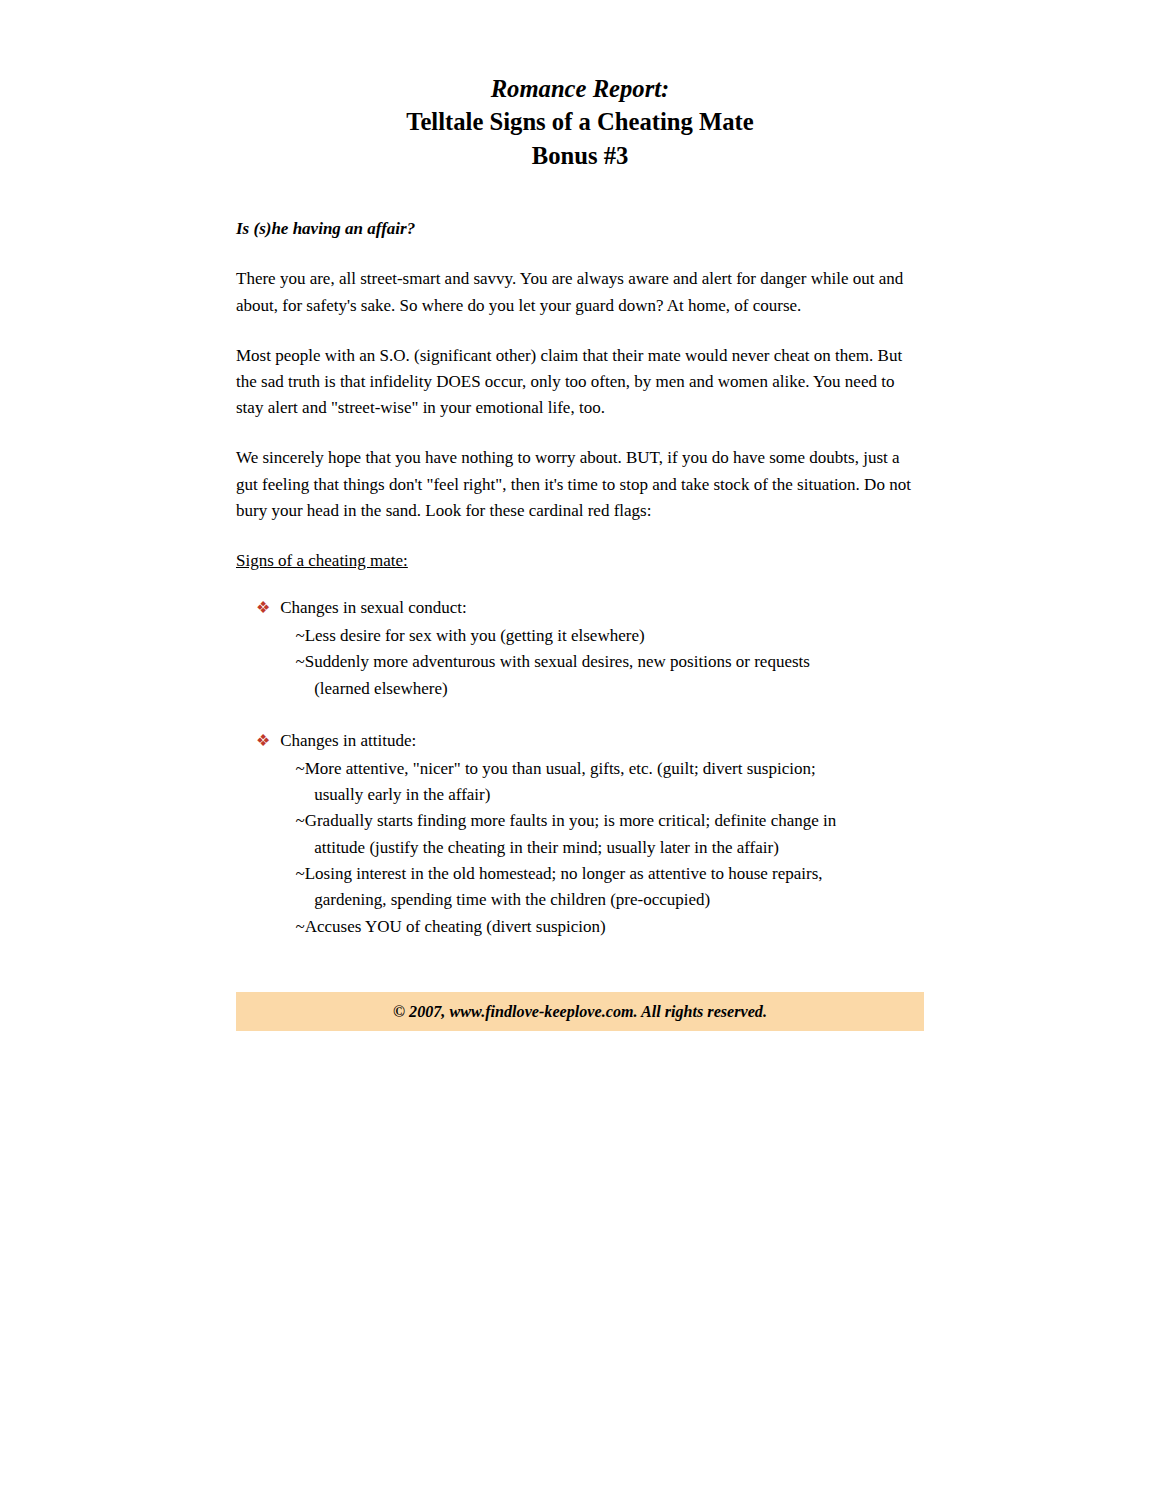Romance Report:
Telltale Signs of a Cheating Mate
Bonus #3
Is (s)he having an affair?
There you are, all street-smart and savvy. You are always aware and alert for danger while out and about, for safety's sake. So where do you let your guard down? At home, of course.
Most people with an S.O. (significant other) claim that their mate would never cheat on them. But the sad truth is that infidelity DOES occur, only too often, by men and women alike. You need to stay alert and "street-wise" in your emotional life, too.
We sincerely hope that you have nothing to worry about. BUT, if you do have some doubts, just a gut feeling that things don't "feel right", then it's time to stop and take stock of the situation. Do not bury your head in the sand. Look for these cardinal red flags:
Signs of a cheating mate:
Changes in sexual conduct: ~Less desire for sex with you (getting it elsewhere) ~Suddenly more adventurous with sexual desires, new positions or requests (learned elsewhere)
Changes in attitude: ~More attentive, "nicer" to you than usual, gifts, etc. (guilt; divert suspicion; usually early in the affair) ~Gradually starts finding more faults in you; is more critical; definite change in attitude (justify the cheating in their mind; usually later in the affair) ~Losing interest in the old homestead; no longer as attentive to house repairs, gardening, spending time with the children (pre-occupied) ~Accuses YOU of cheating (divert suspicion)
© 2007, www.findlove-keeplove.com. All rights reserved.